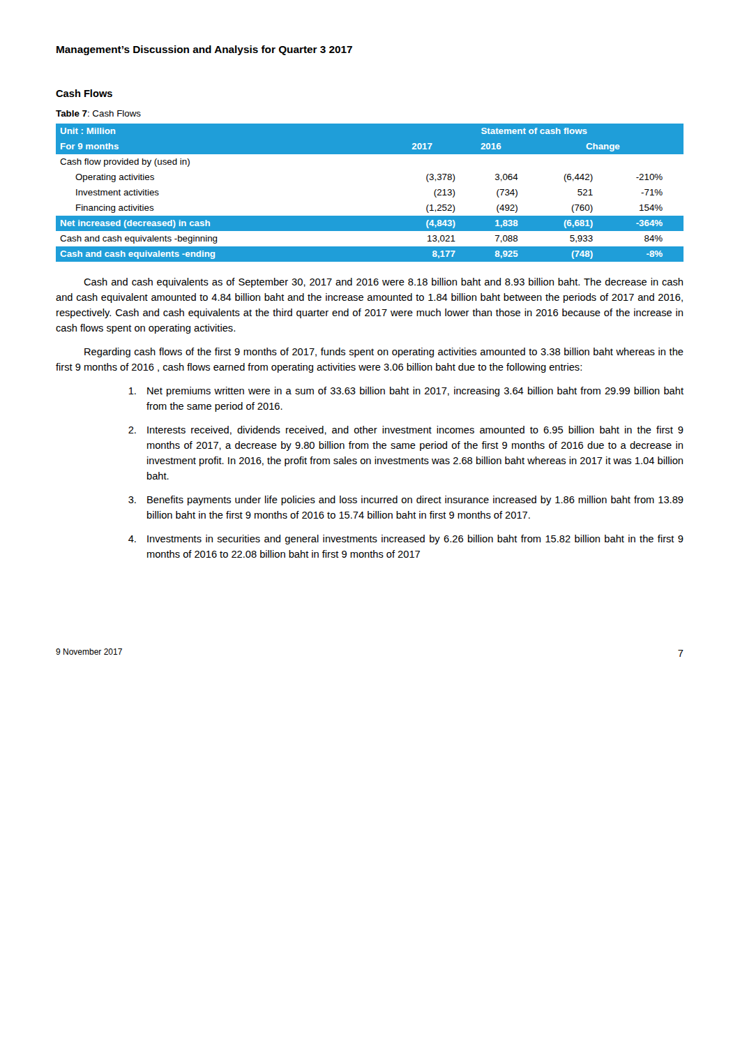Management’s Discussion and Analysis for Quarter 3 2017
Cash Flows
Table 7: Cash Flows
| Unit : Million | Statement of cash flows |
| For 9 months | 2017 | 2016 | Change |
| Cash flow provided by (used in) | | | | | |
| Operating activities | (3,378) | 3,064 | (6,442) | -210% | |
| Investment activities | (213) | (734) | 521 | -71% | |
| Financing activities | (1,252) | (492) | (760) | 154% | |
| Net increased (decreased) in cash | (4,843) | 1,838 | (6,681) | -364% | |
| Cash and cash equivalents -beginning | 13,021 | 7,088 | 5,933 | 84% | |
| Cash and cash equivalents -ending | 8,177 | 8,925 | (748) | -8% | |
Cash and cash equivalents as of September 30, 2017 and 2016 were 8.18 billion baht and 8.93 billion baht. The decrease in cash and cash equivalent amounted to 4.84 billion baht and the increase amounted to 1.84 billion baht between the periods of 2017 and 2016, respectively. Cash and cash equivalents at the third quarter end of 2017 were much lower than those in 2016 because of the increase in cash flows spent on operating activities.
Regarding cash flows of the first 9 months of 2017, funds spent on operating activities amounted to 3.38 billion baht whereas in the first 9 months of 2016 , cash flows earned from operating activities were 3.06 billion baht due to the following entries:
Net premiums written were in a sum of 33.63 billion baht in 2017, increasing 3.64 billion baht from 29.99 billion baht from the same period of 2016.
Interests received, dividends received, and other investment incomes amounted to 6.95 billion baht in the first 9 months of 2017, a decrease by 9.80 billion from the same period of the first 9 months of 2016 due to a decrease in investment profit. In 2016, the profit from sales on investments was 2.68 billion baht whereas in 2017 it was 1.04 billion baht.
Benefits payments under life policies and loss incurred on direct insurance increased by 1.86 million baht from 13.89 billion baht in the first 9 months of 2016 to 15.74 billion baht in first 9 months of 2017.
Investments in securities and general investments increased by 6.26 billion baht from 15.82 billion baht in the first 9 months of 2016 to 22.08 billion baht in first 9 months of 2017
9 November 2017 7